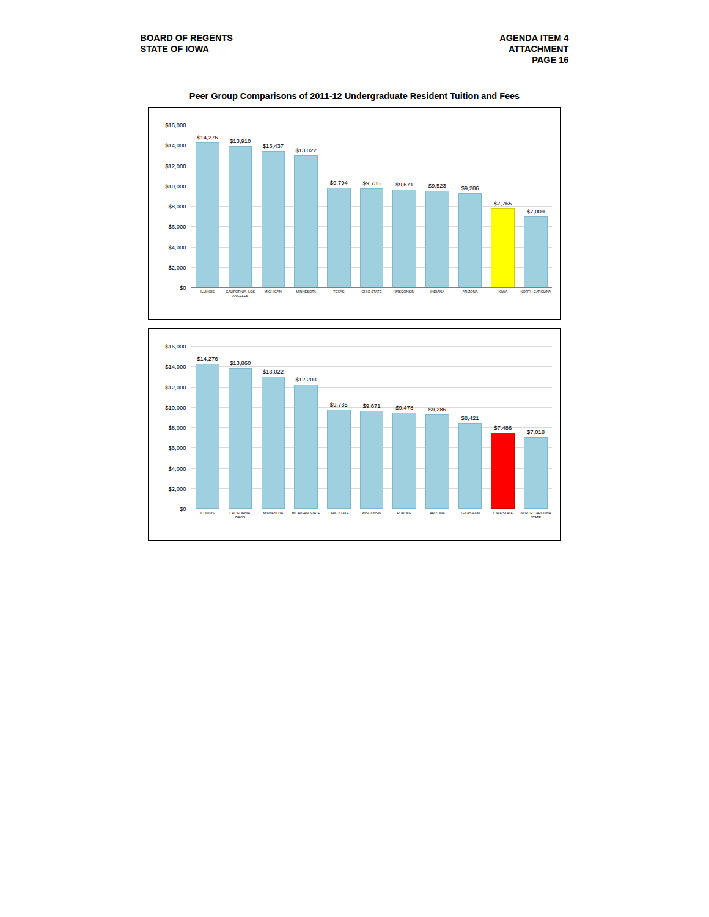BOARD OF REGENTS
STATE OF IOWA
AGENDA ITEM 4
ATTACHMENT
PAGE 16
Peer Group Comparisons of 2011-12 Undergraduate Resident Tuition and Fees
$16,000
$14,000
$12,000
$10,000
$8,000
$6,000
$4,000
$2,000
$0
$14,276
$13,910
$13,437
$13,022
$9,794
$9,735
$9,671
$9,523
$9,286
$7,765
$7,009
ILLINOIS
CALIFORNIA, LOS ANGELES
MICHIGAN
MINNESOTA
TEXAS
OHIO STATE
WISCONSIN
INDIANA
ARIZONA
IOWA
NORTH CAROLINA
$16,000
$14,000
$12,000
$10,000
$8,000
$6,000
$4,000
$2,000
$0
$14,276
$13,860
$13,022
$12,203
$9,735
$9,671
$9,478
$9,286
$8,421
$7,486
$7,018
ILLINOIS
CALIFORNIA, DAVIS
MINNESOTA
MICHIGAN STATE
OHIO STATE
WISCONSIN
PURDUE
ARIZONA
TEXAS A&M
IOWA STATE
NORTH CAROLINA STATE